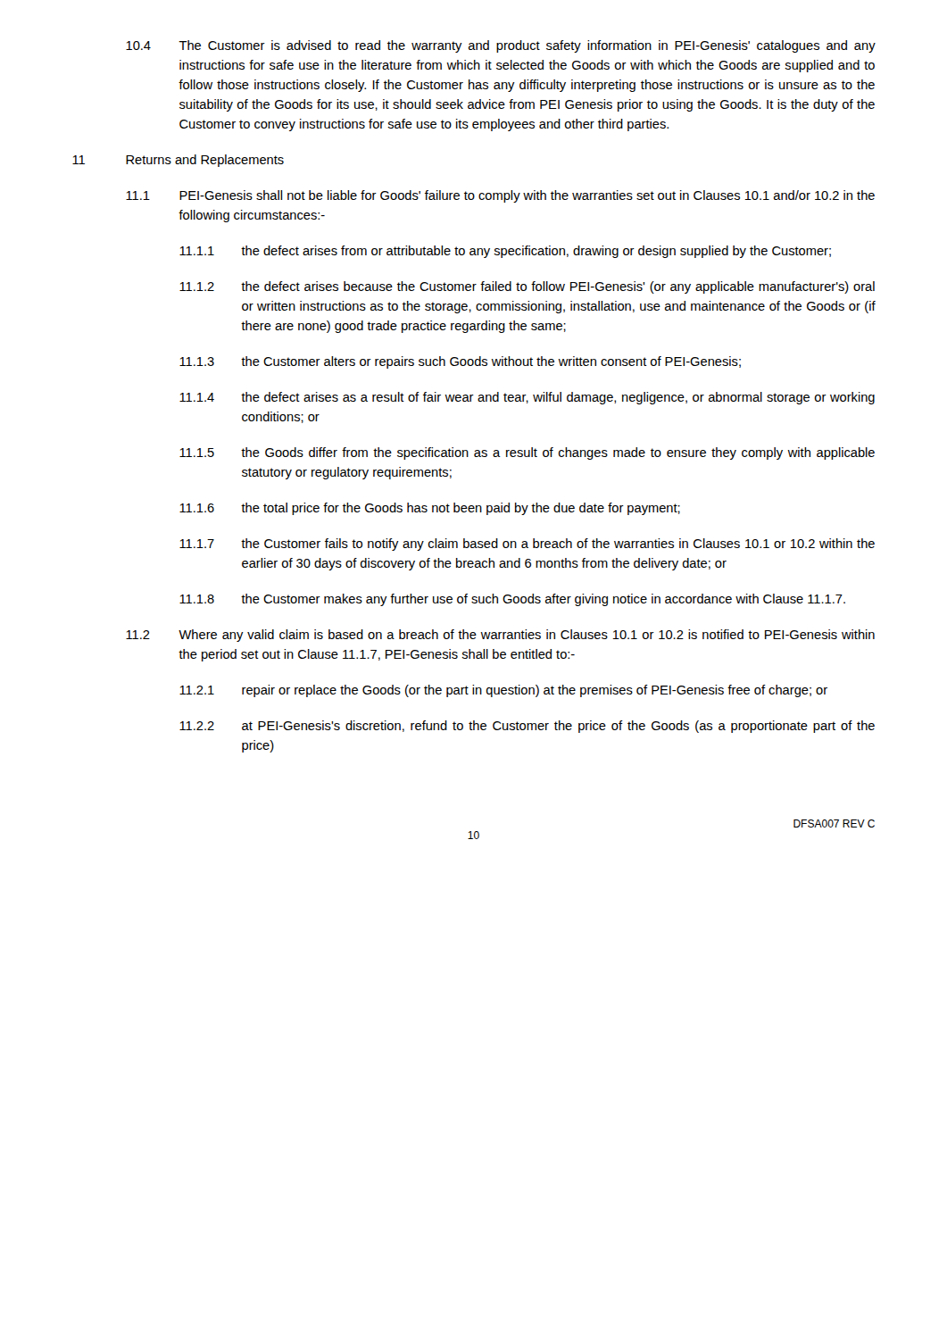10.4
The Customer is advised to read the warranty and product safety information in PEI-Genesis' catalogues and any instructions for safe use in the literature from which it selected the Goods or with which the Goods are supplied and to follow those instructions closely. If the Customer has any difficulty interpreting those instructions or is unsure as to the suitability of the Goods for its use, it should seek advice from PEI Genesis prior to using the Goods. It is the duty of the Customer to convey instructions for safe use to its employees and other third parties.
11
Returns and Replacements
11.1
PEI-Genesis shall not be liable for Goods' failure to comply with the warranties set out in Clauses 10.1 and/or 10.2 in the following circumstances:-
11.1.1
the defect arises from or attributable to any specification, drawing or design supplied by the Customer;
11.1.2
the defect arises because the Customer failed to follow PEI-Genesis' (or any applicable manufacturer's) oral or written instructions as to the storage, commissioning, installation, use and maintenance of the Goods or (if there are none) good trade practice regarding the same;
11.1.3
the Customer alters or repairs such Goods without the written consent of PEI-Genesis;
11.1.4
the defect arises as a result of fair wear and tear, wilful damage, negligence, or abnormal storage or working conditions; or
11.1.5
the Goods differ from the specification as a result of changes made to ensure they comply with applicable statutory or regulatory requirements;
11.1.6
the total price for the Goods has not been paid by the due date for payment;
11.1.7
the Customer fails to notify any claim based on a breach of the warranties in Clauses 10.1 or 10.2 within the earlier of 30 days of discovery of the breach and 6 months from the delivery date; or
11.1.8
the Customer makes any further use of such Goods after giving notice in accordance with Clause 11.1.7.
11.2
Where any valid claim is based on a breach of the warranties in Clauses 10.1 or 10.2 is notified to PEI-Genesis within the period set out in Clause 11.1.7, PEI-Genesis shall be entitled to:-
11.2.1
repair or replace the Goods (or the part in question) at the premises of PEI-Genesis free of charge; or
11.2.2
at PEI-Genesis's discretion, refund to the Customer the price of the Goods (as a proportionate part of the price)
10 DFSA007 REV C